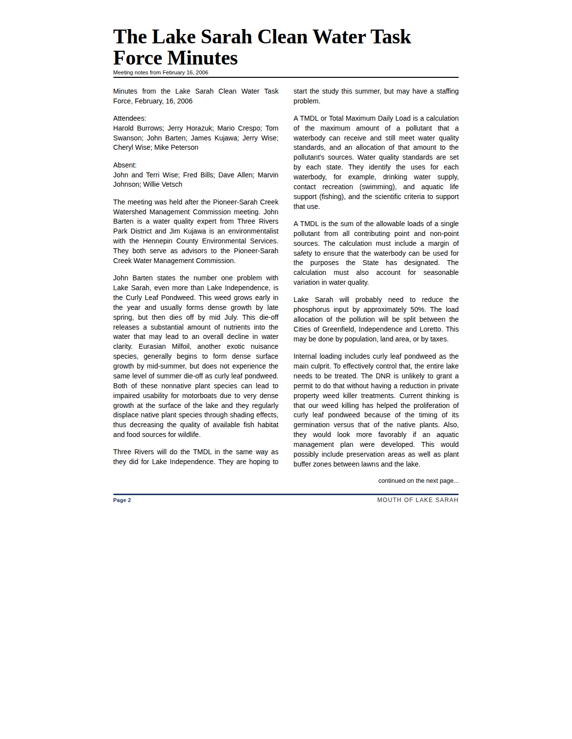The Lake Sarah Clean Water Task Force Minutes
Meeting notes from February 16, 2006
Minutes from the Lake Sarah Clean Water Task Force, February, 16, 2006
Attendees:
Harold Burrows; Jerry Horazuk; Mario Crespo; Tom Swanson; John Barten; James Kujawa; Jerry Wise; Cheryl Wise; Mike Peterson
Absent:
John and Terri Wise; Fred Bills; Dave Allen; Marvin Johnson; Willie Vetsch
The meeting was held after the Pioneer-Sarah Creek Watershed Management Commission meeting. John Barten is a water quality expert from Three Rivers Park District and Jim Kujawa is an environmentalist with the Hennepin County Environmental Services. They both serve as advisors to the Pioneer-Sarah Creek Water Management Commission.
John Barten states the number one problem with Lake Sarah, even more than Lake Independence, is the Curly Leaf Pondweed. This weed grows early in the year and usually forms dense growth by late spring, but then dies off by mid July. This die-off releases a substantial amount of nutrients into the water that may lead to an overall decline in water clarity. Eurasian Milfoil, another exotic nuisance species, generally begins to form dense surface growth by mid-summer, but does not experience the same level of summer die-off as curly leaf pondweed. Both of these nonnative plant species can lead to impaired usability for motorboats due to very dense growth at the surface of the lake and they regularly displace native plant species through shading effects, thus decreasing the quality of available fish habitat and food sources for wildlife.
Three Rivers will do the TMDL in the same way as they did for Lake Independence. They are hoping to start the study this summer, but may have a staffing problem.
A TMDL or Total Maximum Daily Load is a calculation of the maximum amount of a pollutant that a waterbody can receive and still meet water quality standards, and an allocation of that amount to the pollutant's sources. Water quality standards are set by each state. They identify the uses for each waterbody, for example, drinking water supply, contact recreation (swimming), and aquatic life support (fishing), and the scientific criteria to support that use.
A TMDL is the sum of the allowable loads of a single pollutant from all contributing point and non-point sources. The calculation must include a margin of safety to ensure that the waterbody can be used for the purposes the State has designated. The calculation must also account for seasonable variation in water quality.
Lake Sarah will probably need to reduce the phosphorus input by approximately 50%. The load allocation of the pollution will be split between the Cities of Greenfield, Independence and Loretto. This may be done by population, land area, or by taxes.
Internal loading includes curly leaf pondweed as the main culprit. To effectively control that, the entire lake needs to be treated. The DNR is unlikely to grant a permit to do that without having a reduction in private property weed killer treatments. Current thinking is that our weed killing has helped the proliferation of curly leaf pondweed because of the timing of its germination versus that of the native plants. Also, they would look more favorably if an aquatic management plan were developed. This would possibly include preservation areas as well as plant buffer zones between lawns and the lake.
continued on the next page...
Page 2 MOUTH OF LAKE SARAH